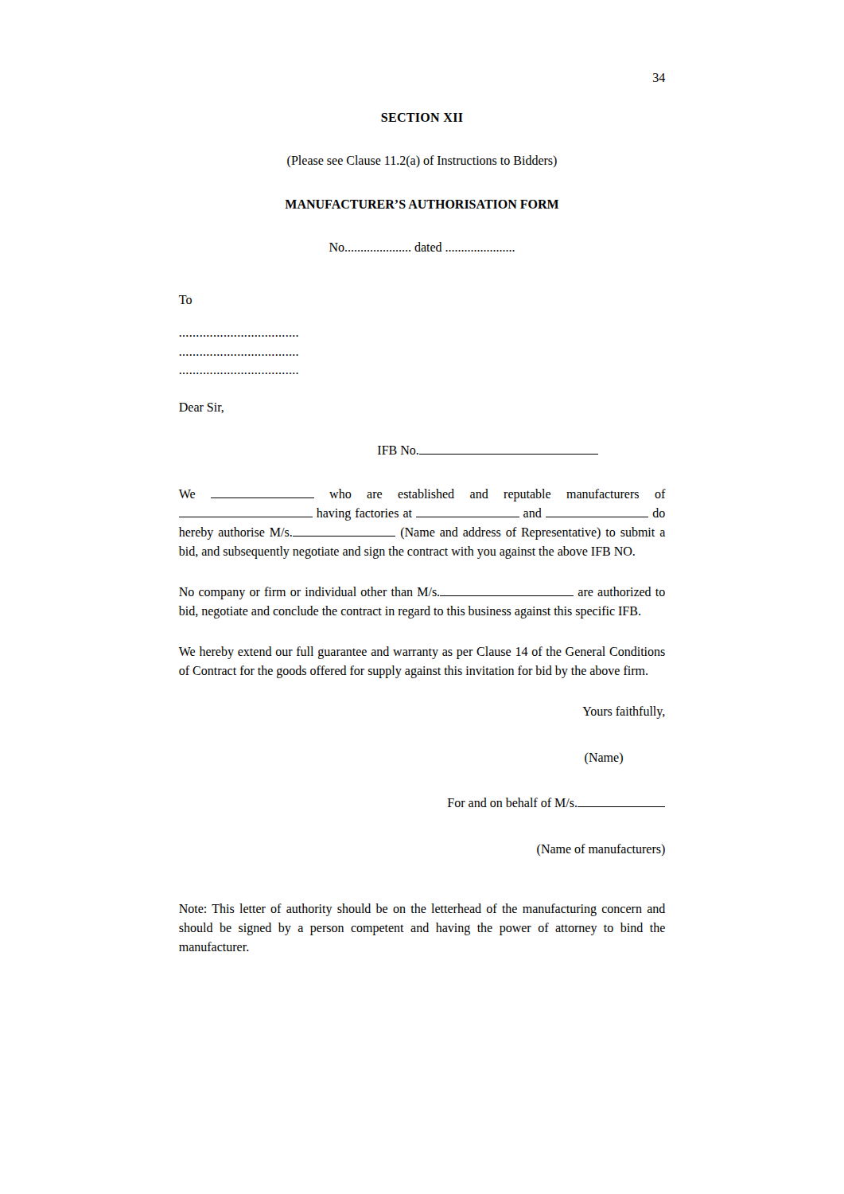34
SECTION XII
(Please see Clause 11.2(a) of Instructions to Bidders)
MANUFACTURER’S AUTHORISATION FORM
No..................... dated ......................
To
...................................
...................................
...................................
Dear Sir,
IFB No.
We who are established and reputable manufacturers of having factories at and do hereby authorise M/s. (Name and address of Representative) to submit a bid, and subsequently negotiate and sign the contract with you against the above IFB NO.
No company or firm or individual other than M/s. are authorized to bid, negotiate and conclude the contract in regard to this business against this specific IFB.
We hereby extend our full guarantee and warranty as per Clause 14 of the General Conditions of Contract for the goods offered for supply against this invitation for bid by the above firm.
Yours faithfully,
(Name)
For and on behalf of M/s.
(Name of manufacturers)
Note: This letter of authority should be on the letterhead of the manufacturing concern and should be signed by a person competent and having the power of attorney to bind the manufacturer.